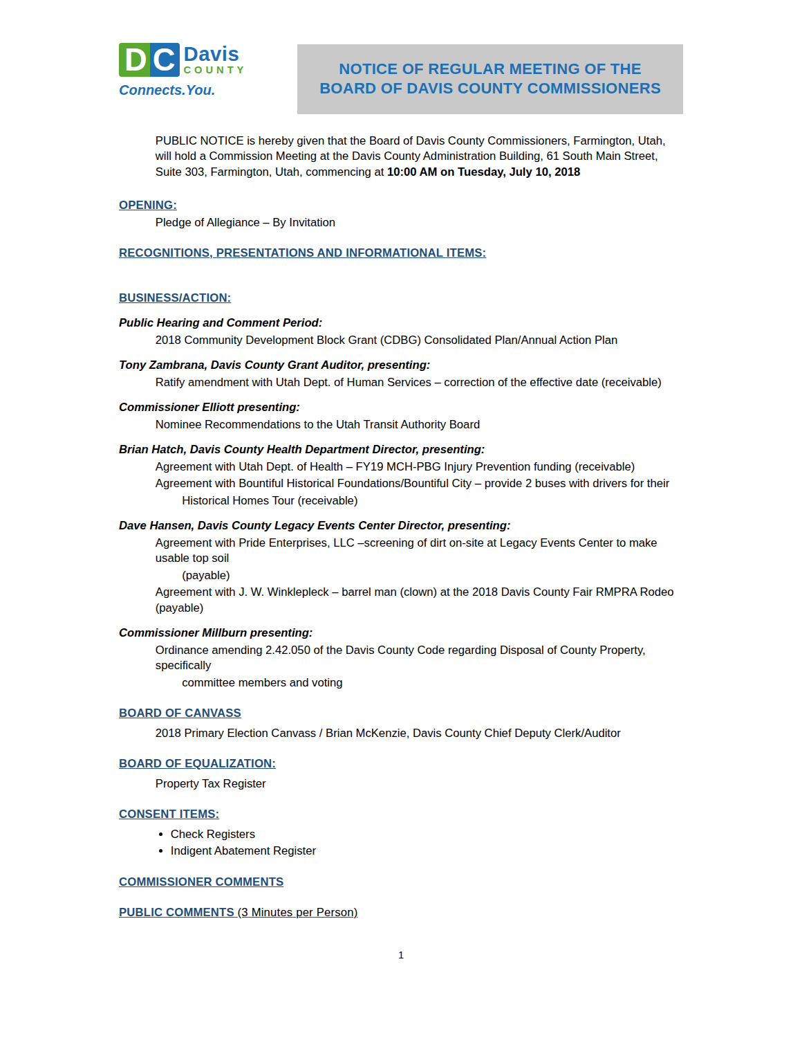DC
Davis
COUNTY
Connects.You.
NOTICE OF REGULAR MEETING OF THE
BOARD OF DAVIS COUNTY COMMISSIONERS
PUBLIC NOTICE is hereby given that the Board of Davis County Commissioners, Farmington, Utah, will hold a Commission Meeting at the Davis County Administration Building, 61 South Main Street, Suite 303, Farmington, Utah, commencing at 10:00 AM on Tuesday, July 10, 2018
OPENING:
Pledge of Allegiance – By Invitation
RECOGNITIONS, PRESENTATIONS AND INFORMATIONAL ITEMS:
BUSINESS/ACTION:
Public Hearing and Comment Period:
2018 Community Development Block Grant (CDBG) Consolidated Plan/Annual Action Plan
Tony Zambrana, Davis County Grant Auditor, presenting:
Ratify amendment with Utah Dept. of Human Services – correction of the effective date (receivable)
Commissioner Elliott presenting:
Nominee Recommendations to the Utah Transit Authority Board
Brian Hatch, Davis County Health Department Director, presenting:
Agreement with Utah Dept. of Health – FY19 MCH-PBG Injury Prevention funding (receivable)
Agreement with Bountiful Historical Foundations/Bountiful City – provide 2 buses with drivers for their
Historical Homes Tour (receivable)
Dave Hansen, Davis County Legacy Events Center Director, presenting:
Agreement with Pride Enterprises, LLC –screening of dirt on-site at Legacy Events Center to make usable top soil
(payable)
Agreement with J. W. Winklepleck – barrel man (clown) at the 2018 Davis County Fair RMPRA Rodeo (payable)
Commissioner Millburn presenting:
Ordinance amending 2.42.050 of the Davis County Code regarding Disposal of County Property, specifically
committee members and voting
BOARD OF CANVASS
2018 Primary Election Canvass / Brian McKenzie, Davis County Chief Deputy Clerk/Auditor
BOARD OF EQUALIZATION:
Property Tax Register
CONSENT ITEMS:
Check Registers
Indigent Abatement Register
COMMISSIONER COMMENTS
PUBLIC COMMENTS (3 Minutes per Person)
1